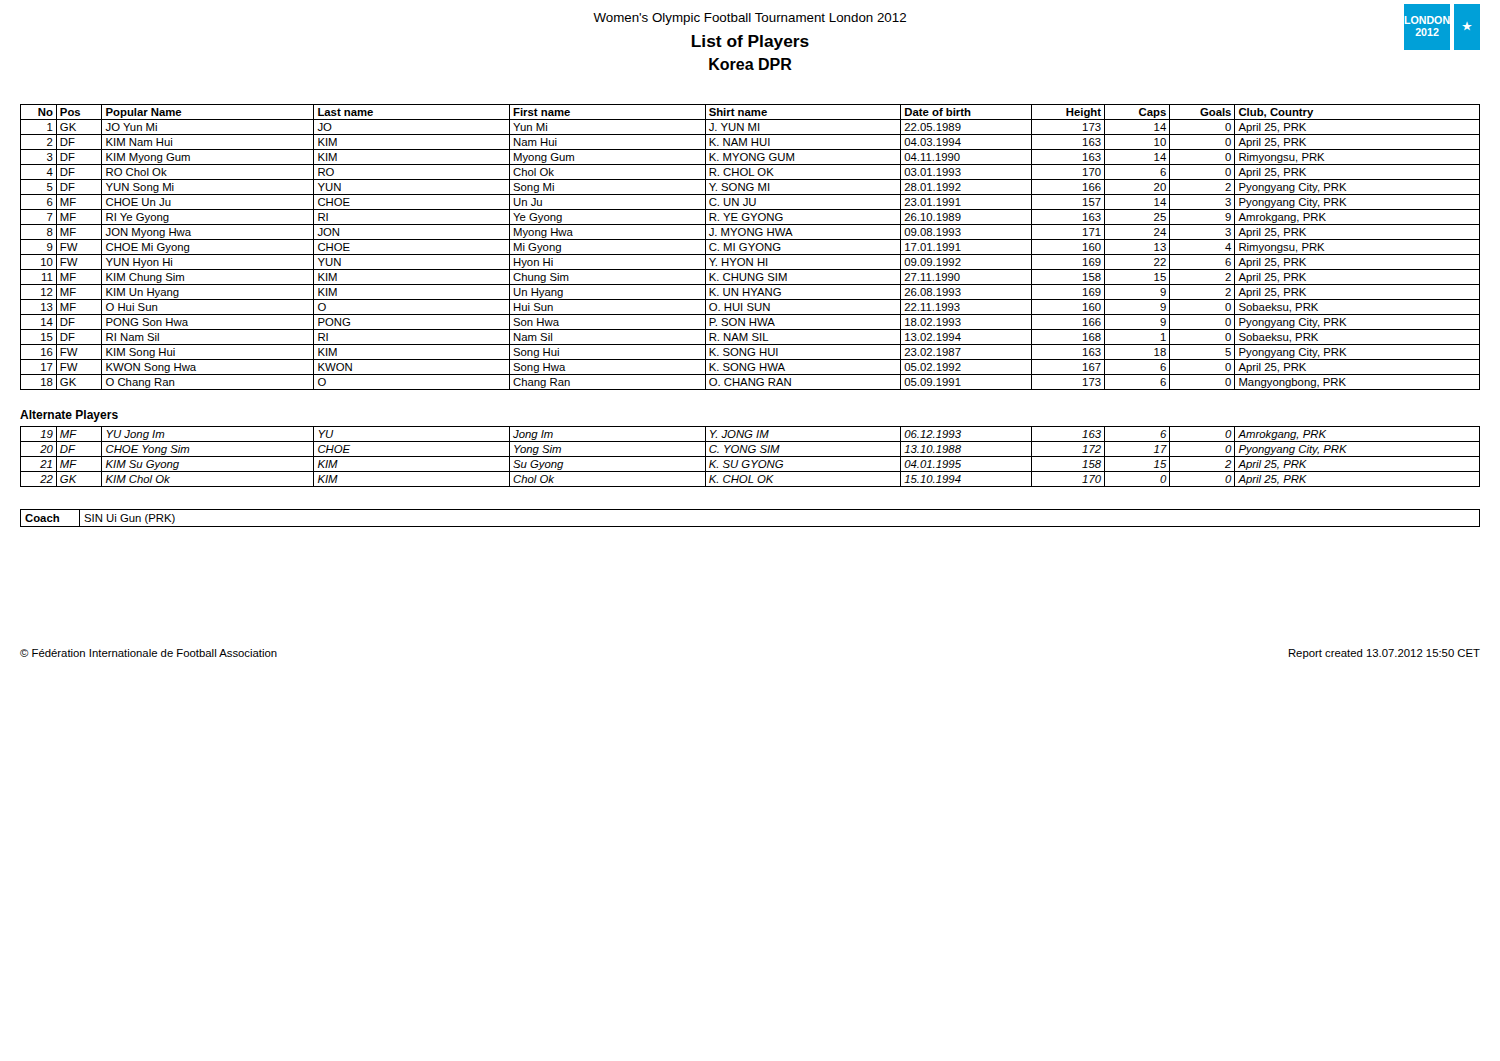LONDON
2012
★
Women's Olympic Football Tournament London 2012
List of Players
Korea DPR
| No | Pos | Popular Name | Last name | First name | Shirt name | Date of birth | Height | Caps | Goals | Club, Country |
| --- | --- | --- | --- | --- | --- | --- | --- | --- | --- | --- |
| 1 | GK | JO Yun Mi | JO | Yun Mi | J. YUN MI | 22.05.1989 | 173 | 14 | 0 | April 25, PRK |
| 2 | DF | KIM Nam Hui | KIM | Nam Hui | K. NAM HUI | 04.03.1994 | 163 | 10 | 0 | April 25, PRK |
| 3 | DF | KIM Myong Gum | KIM | Myong Gum | K. MYONG GUM | 04.11.1990 | 163 | 14 | 0 | Rimyongsu, PRK |
| 4 | DF | RO Chol Ok | RO | Chol Ok | R. CHOL OK | 03.01.1993 | 170 | 6 | 0 | April 25, PRK |
| 5 | DF | YUN Song Mi | YUN | Song Mi | Y. SONG MI | 28.01.1992 | 166 | 20 | 2 | Pyongyang City, PRK |
| 6 | MF | CHOE Un Ju | CHOE | Un Ju | C. UN JU | 23.01.1991 | 157 | 14 | 3 | Pyongyang City, PRK |
| 7 | MF | RI Ye Gyong | RI | Ye Gyong | R. YE GYONG | 26.10.1989 | 163 | 25 | 9 | Amrokgang, PRK |
| 8 | MF | JON Myong Hwa | JON | Myong Hwa | J. MYONG HWA | 09.08.1993 | 171 | 24 | 3 | April 25, PRK |
| 9 | FW | CHOE Mi Gyong | CHOE | Mi Gyong | C. MI GYONG | 17.01.1991 | 160 | 13 | 4 | Rimyongsu, PRK |
| 10 | FW | YUN Hyon Hi | YUN | Hyon Hi | Y. HYON HI | 09.09.1992 | 169 | 22 | 6 | April 25, PRK |
| 11 | MF | KIM Chung Sim | KIM | Chung Sim | K. CHUNG SIM | 27.11.1990 | 158 | 15 | 2 | April 25, PRK |
| 12 | MF | KIM Un Hyang | KIM | Un Hyang | K. UN HYANG | 26.08.1993 | 169 | 9 | 2 | April 25, PRK |
| 13 | MF | O Hui Sun | O | Hui Sun | O. HUI SUN | 22.11.1993 | 160 | 9 | 0 | Sobaeksu, PRK |
| 14 | DF | PONG Son Hwa | PONG | Son Hwa | P. SON HWA | 18.02.1993 | 166 | 9 | 0 | Pyongyang City, PRK |
| 15 | DF | RI Nam Sil | RI | Nam Sil | R. NAM SIL | 13.02.1994 | 168 | 1 | 0 | Sobaeksu, PRK |
| 16 | FW | KIM Song Hui | KIM | Song Hui | K. SONG HUI | 23.02.1987 | 163 | 18 | 5 | Pyongyang City, PRK |
| 17 | FW | KWON Song Hwa | KWON | Song Hwa | K. SONG HWA | 05.02.1992 | 167 | 6 | 0 | April 25, PRK |
| 18 | GK | O Chang Ran | O | Chang Ran | O. CHANG RAN | 05.09.1991 | 173 | 6 | 0 | Mangyongbong, PRK |
Alternate Players
| 19 | MF | YU Jong Im | YU | Jong Im | Y. JONG IM | 06.12.1993 | 163 | 6 | 0 | Amrokgang, PRK |
| 20 | DF | CHOE Yong Sim | CHOE | Yong Sim | C. YONG SIM | 13.10.1988 | 172 | 17 | 0 | Pyongyang City, PRK |
| 21 | MF | KIM Su Gyong | KIM | Su Gyong | K. SU GYONG | 04.01.1995 | 158 | 15 | 2 | April 25, PRK |
| 22 | GK | KIM Chol Ok | KIM | Chol Ok | K. CHOL OK | 15.10.1994 | 170 | 0 | 0 | April 25, PRK |
| Coach | SIN Ui Gun (PRK) |
© Fédération Internationale de Football Association
Report created 13.07.2012 15:50 CET